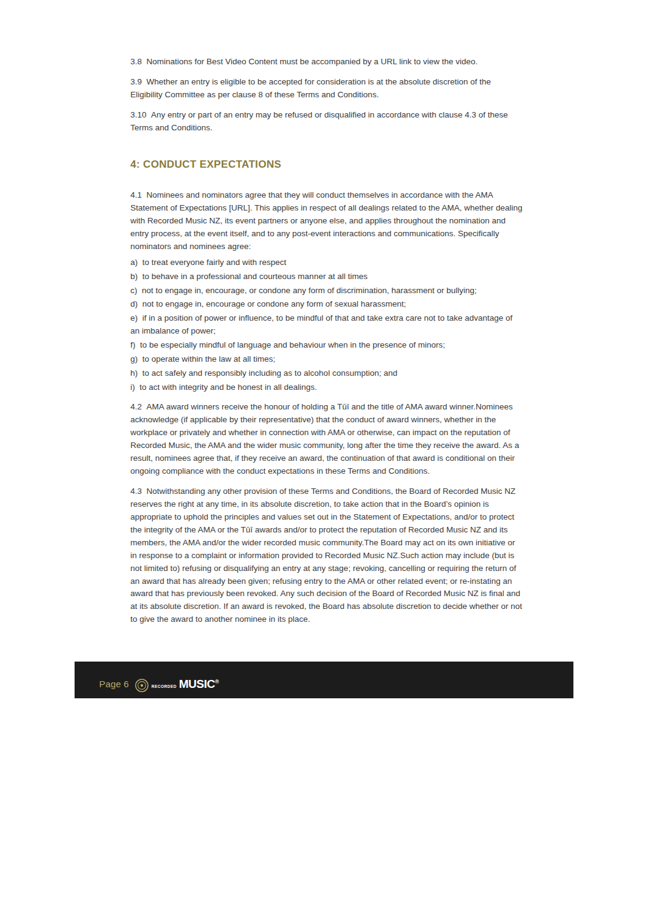3.8 Nominations for Best Video Content must be accompanied by a URL link to view the video.
3.9 Whether an entry is eligible to be accepted for consideration is at the absolute discretion of the Eligibility Committee as per clause 8 of these Terms and Conditions.
3.10 Any entry or part of an entry may be refused or disqualified in accordance with clause 4.3 of these Terms and Conditions.
4: CONDUCT EXPECTATIONS
4.1 Nominees and nominators agree that they will conduct themselves in accordance with the AMA Statement of Expectations [URL]. This applies in respect of all dealings related to the AMA, whether dealing with Recorded Music NZ, its event partners or anyone else, and applies throughout the nomination and entry process, at the event itself, and to any post-event interactions and communications. Specifically nominators and nominees agree:
a) to treat everyone fairly and with respect
b) to behave in a professional and courteous manner at all times
c) not to engage in, encourage, or condone any form of discrimination, harassment or bullying;
d) not to engage in, encourage or condone any form of sexual harassment;
e) if in a position of power or influence, to be mindful of that and take extra care not to take advantage of an imbalance of power;
f) to be especially mindful of language and behaviour when in the presence of minors;
g) to operate within the law at all times;
h) to act safely and responsibly including as to alcohol consumption; and
i) to act with integrity and be honest in all dealings.
4.2 AMA award winners receive the honour of holding a Tūī and the title of AMA award winner.Nominees acknowledge (if applicable by their representative) that the conduct of award winners, whether in the workplace or privately and whether in connection with AMA or otherwise, can impact on the reputation of Recorded Music, the AMA and the wider music community, long after the time they receive the award. As a result, nominees agree that, if they receive an award, the continuation of that award is conditional on their ongoing compliance with the conduct expectations in these Terms and Conditions.
4.3 Notwithstanding any other provision of these Terms and Conditions, the Board of Recorded Music NZ reserves the right at any time, in its absolute discretion, to take action that in the Board’s opinion is appropriate to uphold the principles and values set out in the Statement of Expectations, and/or to protect the integrity of the AMA or the Tūī awards and/or to protect the reputation of Recorded Music NZ and its members, the AMA and/or the wider recorded music community.The Board may act on its own initiative or in response to a complaint or information provided to Recorded Music NZ.Such action may include (but is not limited to) refusing or disqualifying an entry at any stage; revoking, cancelling or requiring the return of an award that has already been given; refusing entry to the AMA or other related event; or re-instating an award that has previously been revoked. Any such decision of the Board of Recorded Music NZ is final and at its absolute discretion. If an award is revoked, the Board has absolute discretion to decide whether or not to give the award to another nominee in its place.
Page 6 RECORDED MUSIC®